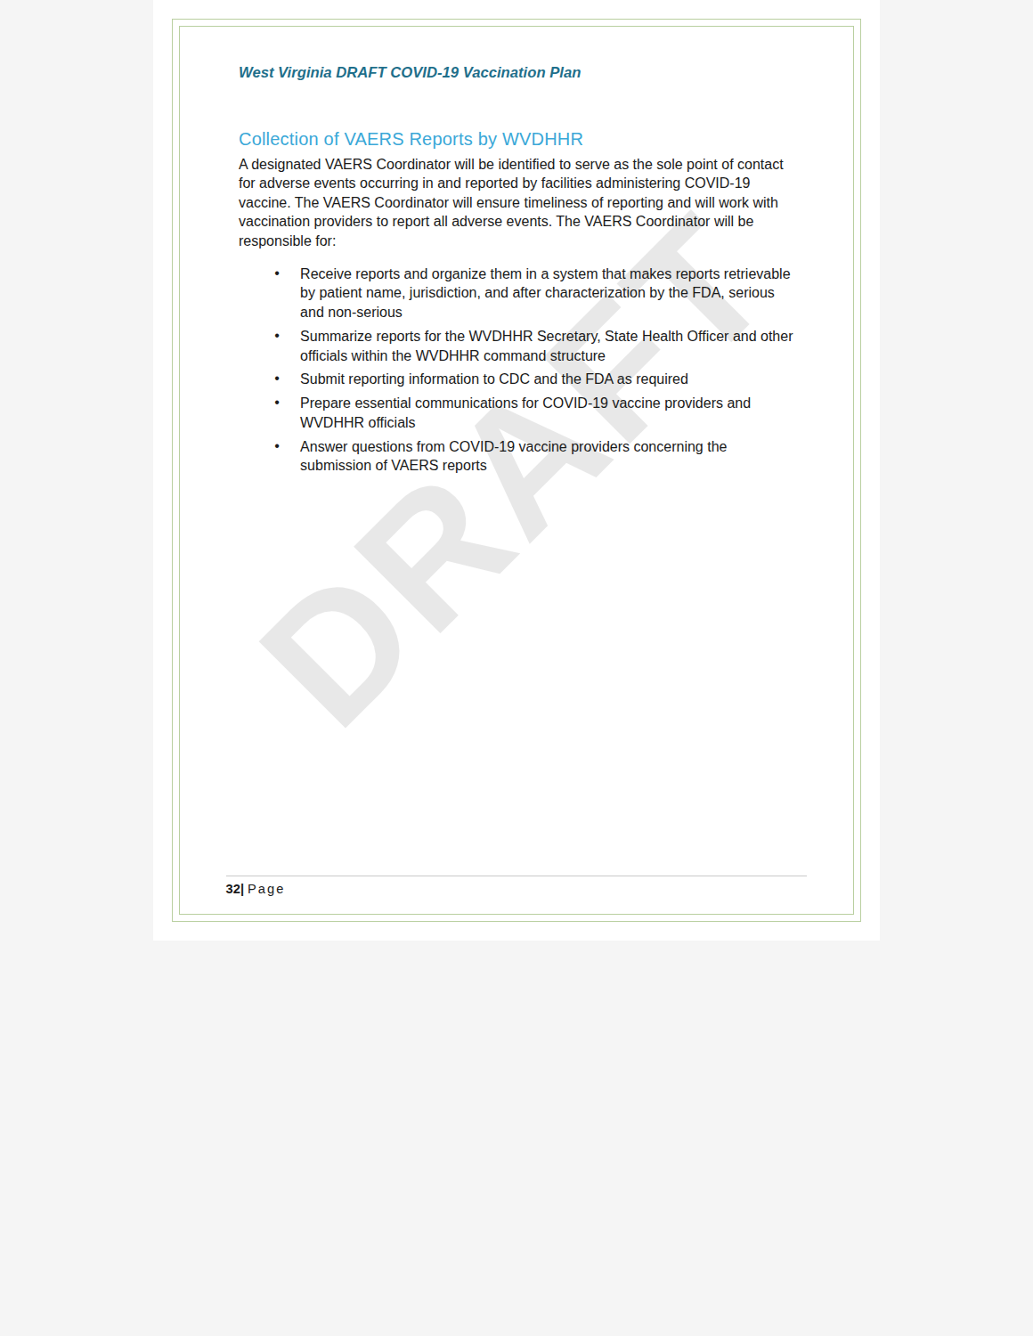DRAFT
West Virginia DRAFT COVID-19 Vaccination Plan
Collection of VAERS Reports by WVDHHR
A designated VAERS Coordinator will be identified to serve as the sole point of contact for adverse events occurring in and reported by facilities administering COVID-19 vaccine. The VAERS Coordinator will ensure timeliness of reporting and will work with vaccination providers to report all adverse events. The VAERS Coordinator will be responsible for:
Receive reports and organize them in a system that makes reports retrievable by patient name, jurisdiction, and after characterization by the FDA, serious and non-serious
Summarize reports for the WVDHHR Secretary, State Health Officer and other officials within the WVDHHR command structure
Submit reporting information to CDC and the FDA as required
Prepare essential communications for COVID-19 vaccine providers and WVDHHR officials
Answer questions from COVID-19 vaccine providers concerning the submission of VAERS reports
32| Page